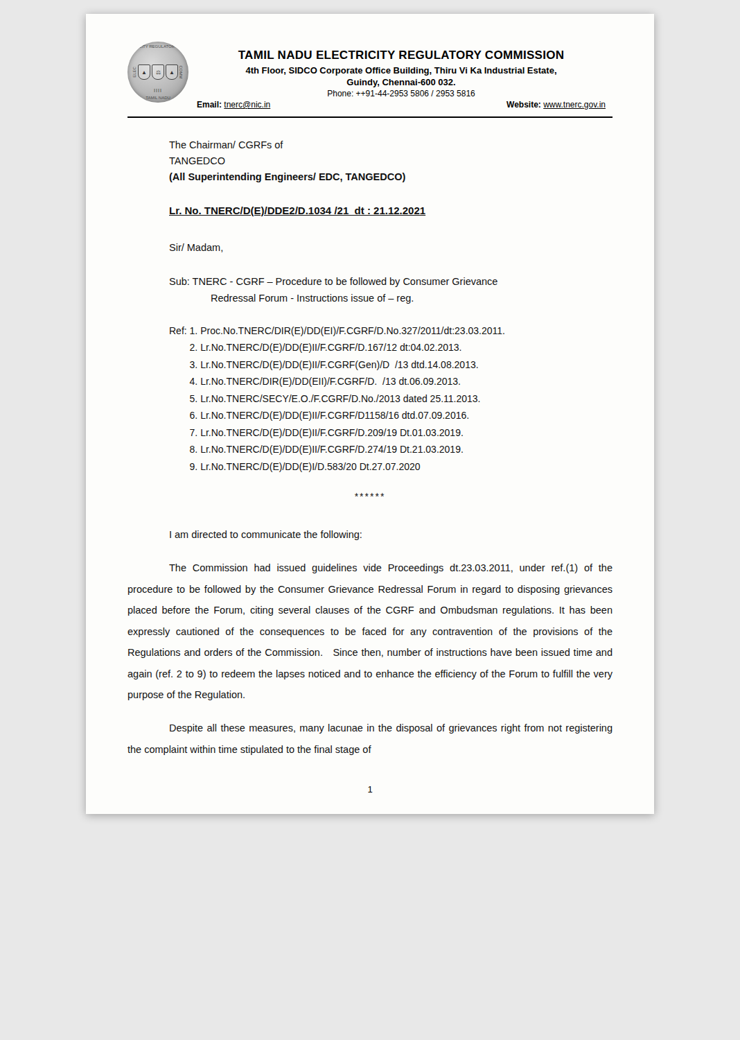CITY REGULATORY ELEC COMM TAMIL NADU
▲
⚖
▲
IIII
TAMIL NADU ELECTRICITY REGULATORY COMMISSION
4th Floor, SIDCO Corporate Office Building, Thiru Vi Ka Industrial Estate,
Guindy, Chennai-600 032.
Phone: ++91-44-2953 5806 / 2953 5816
Email: tnerc@nic.in
Website: www.tnerc.gov.in
The Chairman/ CGRFs of
TANGEDCO
(All Superintending Engineers/ EDC, TANGEDCO)
Lr. No. TNERC/D(E)/DDE2/D.1034 /21 dt : 21.12.2021
Sir/ Madam,
Sub: TNERC - CGRF – Procedure to be followed by Consumer Grievance Redressal Forum - Instructions issue of – reg.
Ref:
1. Proc.No.TNERC/DIR(E)/DD(EI)/F.CGRF/D.No.327/2011/dt:23.03.2011.
2. Lr.No.TNERC/D(E)/DD(E)II/F.CGRF/D.167/12 dt:04.02.2013.
3. Lr.No.TNERC/D(E)/DD(E)II/F.CGRF(Gen)/D /13 dtd.14.08.2013.
4. Lr.No.TNERC/DIR(E)/DD(EII)/F.CGRF/D. /13 dt.06.09.2013.
5. Lr.No.TNERC/SECY/E.O./F.CGRF/D.No./2013 dated 25.11.2013.
6. Lr.No.TNERC/D(E)/DD(E)II/F.CGRF/D1158/16 dtd.07.09.2016.
7. Lr.No.TNERC/D(E)/DD(E)II/F.CGRF/D.209/19 Dt.01.03.2019.
8. Lr.No.TNERC/D(E)/DD(E)II/F.CGRF/D.274/19 Dt.21.03.2019.
9. Lr.No.TNERC/D(E)/DD(E)I/D.583/20 Dt.27.07.2020
******
I am directed to communicate the following:
The Commission had issued guidelines vide Proceedings dt.23.03.2011, under ref.(1) of the procedure to be followed by the Consumer Grievance Redressal Forum in regard to disposing grievances placed before the Forum, citing several clauses of the CGRF and Ombudsman regulations. It has been expressly cautioned of the consequences to be faced for any contravention of the provisions of the Regulations and orders of the Commission. Since then, number of instructions have been issued time and again (ref. 2 to 9) to redeem the lapses noticed and to enhance the efficiency of the Forum to fulfill the very purpose of the Regulation.
Despite all these measures, many lacunae in the disposal of grievances right from not registering the complaint within time stipulated to the final stage of
1